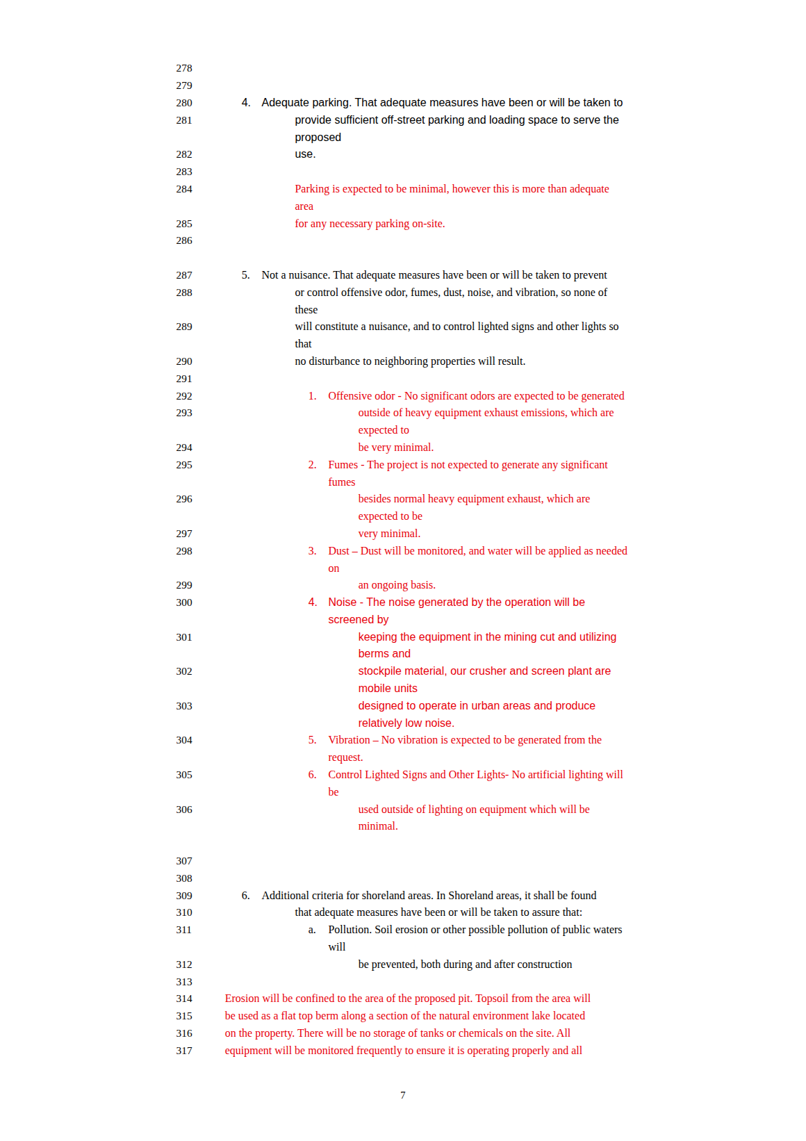| 278 | |
| 279 | |
| 280 | 4. Adequate parking. That adequate measures have been or will be taken to |
| 281 | provide sufficient off-street parking and loading space to serve the proposed |
| 282 | use. |
| 283 | |
| 284 | Parking is expected to be minimal, however this is more than adequate area |
| 285 | for any necessary parking on-site. |
| 286 | |
| 287 | 5. Not a nuisance. That adequate measures have been or will be taken to prevent |
| 288 | or control offensive odor, fumes, dust, noise, and vibration, so none of these |
| 289 | will constitute a nuisance, and to control lighted signs and other lights so that |
| 290 | no disturbance to neighboring properties will result. |
| 291 | |
| 292 | 1. Offensive odor - No significant odors are expected to be generated |
| 293 | outside of heavy equipment exhaust emissions, which are expected to |
| 294 | be very minimal. |
| 295 | 2. Fumes - The project is not expected to generate any significant fumes |
| 296 | besides normal heavy equipment exhaust, which are expected to be |
| 297 | very minimal. |
| 298 | 3. Dust – Dust will be monitored, and water will be applied as needed on |
| 299 | an ongoing basis. |
| 300 | 4. Noise - The noise generated by the operation will be screened by |
| 301 | keeping the equipment in the mining cut and utilizing berms and |
| 302 | stockpile material, our crusher and screen plant are mobile units |
| 303 | designed to operate in urban areas and produce relatively low noise. |
| 304 | 5. Vibration – No vibration is expected to be generated from the request. |
| 305 | 6. Control Lighted Signs and Other Lights- No artificial lighting will be |
| 306 | used outside of lighting on equipment which will be minimal. |
| 307 | |
| 308 | |
| 309 | 6. Additional criteria for shoreland areas. In Shoreland areas, it shall be found |
| 310 | that adequate measures have been or will be taken to assure that: |
| 311 | a. Pollution. Soil erosion or other possible pollution of public waters will |
| 312 | be prevented, both during and after construction |
| 313 | |
| 314 | Erosion will be confined to the area of the proposed pit. Topsoil from the area will |
| 315 | be used as a flat top berm along a section of the natural environment lake located |
| 316 | on the property. There will be no storage of tanks or chemicals on the site. All |
| 317 | equipment will be monitored frequently to ensure it is operating properly and all |
7